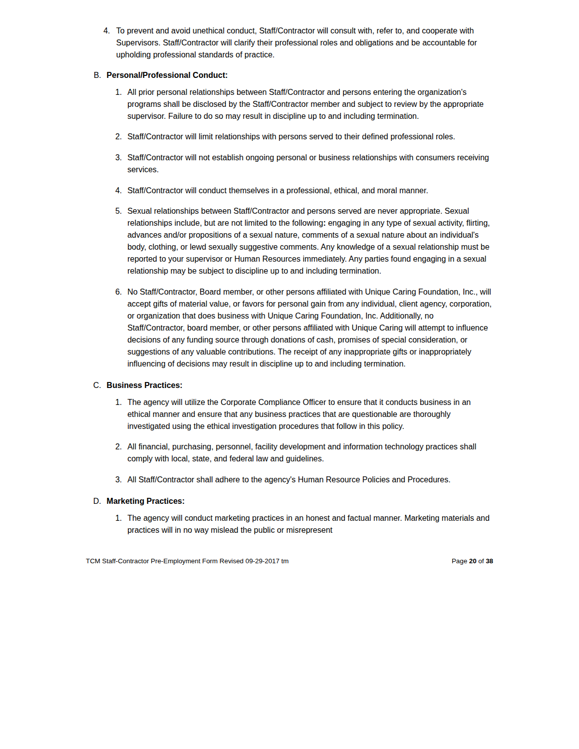To prevent and avoid unethical conduct, Staff/Contractor will consult with, refer to, and cooperate with Supervisors. Staff/Contractor will clarify their professional roles and obligations and be accountable for upholding professional standards of practice.
Personal/Professional Conduct:
All prior personal relationships between Staff/Contractor and persons entering the organization's programs shall be disclosed by the Staff/Contractor member and subject to review by the appropriate supervisor. Failure to do so may result in discipline up to and including termination.
Staff/Contractor will limit relationships with persons served to their defined professional roles.
Staff/Contractor will not establish ongoing personal or business relationships with consumers receiving services.
Staff/Contractor will conduct themselves in a professional, ethical, and moral manner.
Sexual relationships between Staff/Contractor and persons served are never appropriate. Sexual relationships include, but are not limited to the following: engaging in any type of sexual activity, flirting, advances and/or propositions of a sexual nature, comments of a sexual nature about an individual's body, clothing, or lewd sexually suggestive comments. Any knowledge of a sexual relationship must be reported to your supervisor or Human Resources immediately. Any parties found engaging in a sexual relationship may be subject to discipline up to and including termination.
No Staff/Contractor, Board member, or other persons affiliated with Unique Caring Foundation, Inc., will accept gifts of material value, or favors for personal gain from any individual, client agency, corporation, or organization that does business with Unique Caring Foundation, Inc. Additionally, no Staff/Contractor, board member, or other persons affiliated with Unique Caring will attempt to influence decisions of any funding source through donations of cash, promises of special consideration, or suggestions of any valuable contributions. The receipt of any inappropriate gifts or inappropriately influencing of decisions may result in discipline up to and including termination.
Business Practices:
The agency will utilize the Corporate Compliance Officer to ensure that it conducts business in an ethical manner and ensure that any business practices that are questionable are thoroughly investigated using the ethical investigation procedures that follow in this policy.
All financial, purchasing, personnel, facility development and information technology practices shall comply with local, state, and federal law and guidelines.
All Staff/Contractor shall adhere to the agency's Human Resource Policies and Procedures.
Marketing Practices:
The agency will conduct marketing practices in an honest and factual manner. Marketing materials and practices will in no way mislead the public or misrepresent
TCM Staff-Contractor Pre-Employment Form Revised 09-29-2017 tm Page 20 of 38